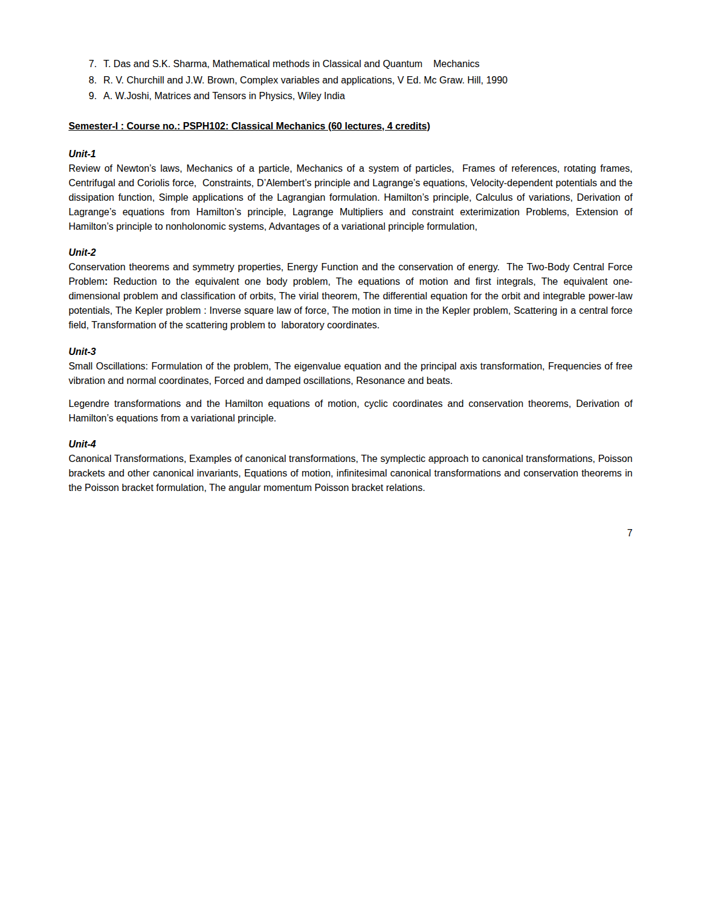T. Das and S.K. Sharma, Mathematical methods in Classical and Quantum Mechanics
R. V. Churchill and J.W. Brown, Complex variables and applications, V Ed. Mc Graw. Hill, 1990
A. W.Joshi, Matrices and Tensors in Physics, Wiley India
Semester-I : Course no.: PSPH102: Classical Mechanics (60 lectures, 4 credits)
Unit-1
Review of Newton’s laws, Mechanics of a particle, Mechanics of a system of particles, Frames of references, rotating frames, Centrifugal and Coriolis force, Constraints, D’Alembert’s principle and Lagrange’s equations, Velocity-dependent potentials and the dissipation function, Simple applications of the Lagrangian formulation. Hamilton’s principle, Calculus of variations, Derivation of Lagrange’s equations from Hamilton’s principle, Lagrange Multipliers and constraint exterimization Problems, Extension of Hamilton’s principle to nonholonomic systems, Advantages of a variational principle formulation,
Unit-2
Conservation theorems and symmetry properties, Energy Function and the conservation of energy. The Two-Body Central Force Problem: Reduction to the equivalent one body problem, The equations of motion and first integrals, The equivalent one-dimensional problem and classification of orbits, The virial theorem, The differential equation for the orbit and integrable power-law potentials, The Kepler problem : Inverse square law of force, The motion in time in the Kepler problem, Scattering in a central force field, Transformation of the scattering problem to laboratory coordinates.
Unit-3
Small Oscillations: Formulation of the problem, The eigenvalue equation and the principal axis transformation, Frequencies of free vibration and normal coordinates, Forced and damped oscillations, Resonance and beats.
Legendre transformations and the Hamilton equations of motion, cyclic coordinates and conservation theorems, Derivation of Hamilton’s equations from a variational principle.
Unit-4
Canonical Transformations, Examples of canonical transformations, The symplectic approach to canonical transformations, Poisson brackets and other canonical invariants, Equations of motion, infinitesimal canonical transformations and conservation theorems in the Poisson bracket formulation, The angular momentum Poisson bracket relations.
7